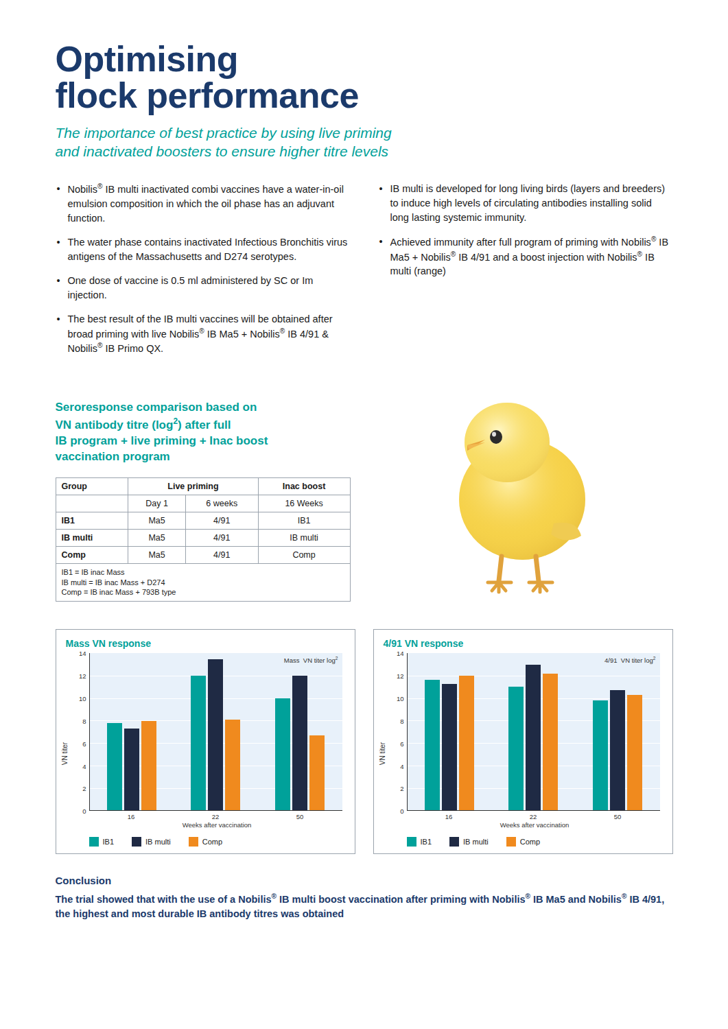Optimising
flock performance
The importance of best practice by using live priming
and inactivated boosters to ensure higher titre levels
Nobilis® IB multi inactivated combi vaccines have a water-in-oil emulsion composition in which the oil phase has an adjuvant function.
The water phase contains inactivated Infectious Bronchitis virus antigens of the Massachusetts and D274 serotypes.
One dose of vaccine is 0.5 ml administered by SC or Im injection.
The best result of the IB multi vaccines will be obtained after broad priming with live Nobilis® IB Ma5 + Nobilis® IB 4/91 & Nobilis® IB Primo QX.
IB multi is developed for long living birds (layers and breeders) to induce high levels of circulating antibodies installing solid long lasting systemic immunity.
Achieved immunity after full program of priming with Nobilis® IB Ma5 + Nobilis® IB 4/91 and a boost injection with Nobilis® IB multi (range)
Seroresponse comparison based on
VN antibody titre (log2) after full
IB program + live priming + Inac boost
vaccination program
| Group | Live priming | Inac boost |
| --- | --- | --- |
| | Day 1 | 6 weeks | 16 Weeks |
| IB1 | Ma5 | 4/91 | IB1 |
| IB multi | Ma5 | 4/91 | IB multi |
| Comp | Ma5 | 4/91 | Comp |
| IB1 = IB inac Mass IB multi = IB inac Mass + D274 Comp = IB inac Mass + 793B type |
Mass VN response
VN titer
14
12
10
8
6
4
2
0
Mass VN titer log2
16 22 50
Weeks after vaccination
IB1
IB multi
Comp
4/91 VN response
VN titer
14
12
10
8
6
4
2
0
4/91 VN titer log2
16 22 50
Weeks after vaccination
IB1
IB multi
Comp
Conclusion
The trial showed that with the use of a Nobilis® IB multi boost vaccination after priming with Nobilis® IB Ma5 and Nobilis® IB 4/91, the highest and most durable IB antibody titres was obtained